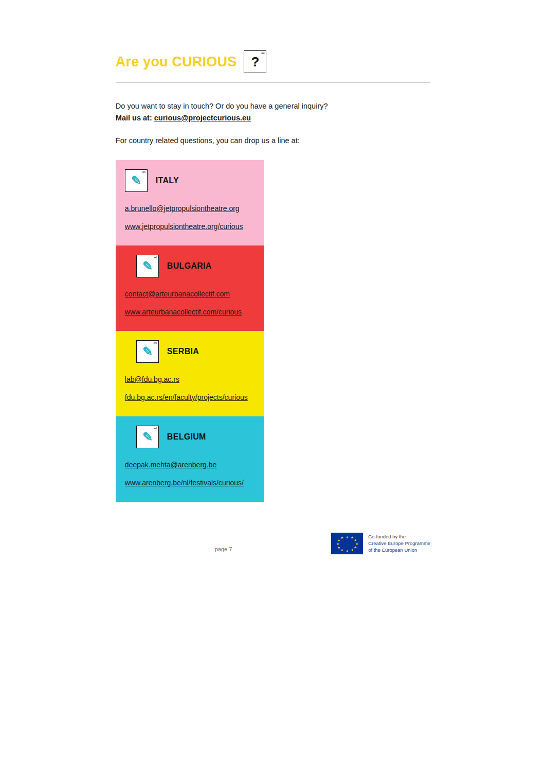Are you CURIOUS
æ¢ ?
Do you want to stay in touch? Or do you have a general inquiry?
Mail us at: curious@projectcurious.eu
For country related questions, you can drop us a line at:
æ¢ ✎
ITALY
a.brunello@jetpropulsiontheatre.org www.jetpropulsiontheatre.org/curious
æ¢ ✎
BULGARIA
contact@arteurbanacollectif.com www.arteurbanacollectif.com/curious
æ¢ ✎
SERBIA
lab@fdu.bg.ac.rs fdu.bg.ac.rs/en/faculty/projects/curious
æ¢ ✎
BELGIUM
deepak.mehta@arenberg.be www.arenberg.be/nl/festivals/curious/
page 7
★ ★ ★ ★ ★ ★ ★ ★ ★ ★ ★ ★
Co-funded by the
Creative Europe Programme
of the European Union